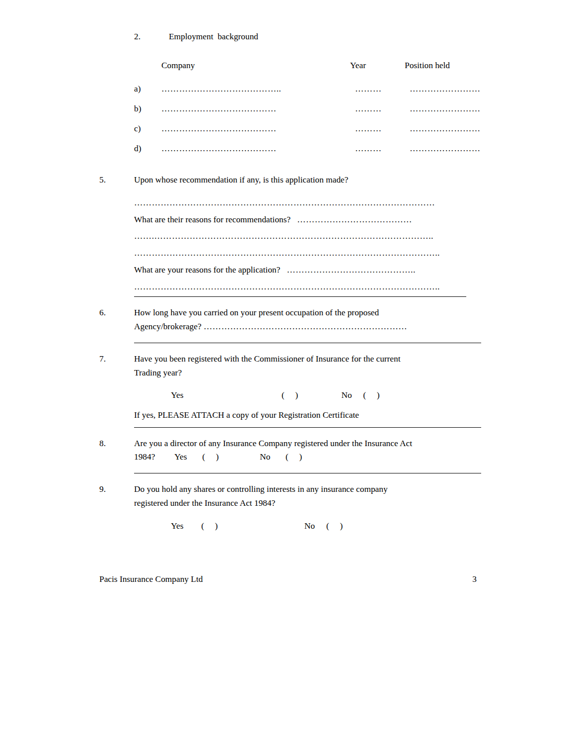2. Employment background
Company Year Position held
| a) | ………………………………….. | ……… | …………………… |
| b) | ………………………………… | ……… | …………………… |
| c) | ………………………………… | ……… | …………………… |
| d) | ………………………………… | ……… | …………………… |
5. Upon whose recommendation if any, is this application made?
…………………………………………………………………………………………
What are their reasons for recommendations? …………………………………
…….…………………………………………………………………………………..
…………………………………………………………………………………………..
What are your reasons for the application? ……………………………………..
…………………………………………………………………………………………..
6. How long have you carried on your present occupation of the proposed
Agency/brokerage? ……………………………………………………………
7. Have you been registered with the Commissioner of Insurance for the current
Trading year?
Yes ( ) No ( )
If yes, PLEASE ATTACH a copy of your Registration Certificate
8. Are you a director of any Insurance Company registered under the Insurance Act
1984? Yes ( ) No ( )
9. Do you hold any shares or controlling interests in any insurance company
registered under the Insurance Act 1984?
Yes ( ) No ( )
Pacis Insurance Company Ltd
3